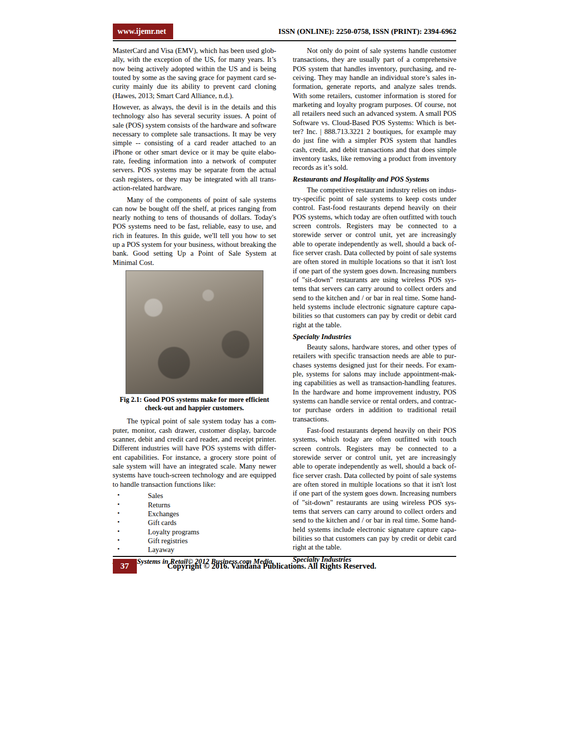www.ijemr.net
ISSN (ONLINE): 2250-0758, ISSN (PRINT): 2394-6962
MasterCard and Visa (EMV), which has been used globally, with the exception of the US, for many years. It’s now being actively adopted within the US and is being touted by some as the saving grace for payment card security mainly due its ability to prevent card cloning (Hawes, 2013; Smart Card Alliance, n.d.).
However, as always, the devil is in the details and this technology also has several security issues. A point of sale (POS) system consists of the hardware and software necessary to complete sale transactions. It may be very simple -- consisting of a card reader attached to an iPhone or other smart device or it may be quite elaborate, feeding information into a network of computer servers. POS systems may be separate from the actual cash registers, or they may be integrated with all transaction-related hardware.
Many of the components of point of sale systems can now be bought off the shelf, at prices ranging from nearly nothing to tens of thousands of dollars. Today's POS systems need to be fast, reliable, easy to use, and rich in features. In this guide, we'll tell you how to set up a POS system for your business, without breaking the bank. Good setting Up a Point of Sale System at Minimal Cost.
Fig 2.1: Good POS systems make for more efficient check-out and happier customers.
The typical point of sale system today has a computer, monitor, cash drawer, customer display, barcode scanner, debit and credit card reader, and receipt printer. Different industries will have POS systems with different capabilities. For instance, a grocery store point of sale system will have an integrated scale. Many newer systems have touch-screen technology and are equipped to handle transaction functions like:
Sales
Returns
Exchanges
Gift cards
Loyalty programs
Gift registries
Layaway
2.3POS Systems in Retail© 2012 Business.com Media.
Not only do point of sale systems handle customer transactions, they are usually part of a comprehensive POS system that handles inventory, purchasing, and receiving. They may handle an individual store’s sales information, generate reports, and analyze sales trends. With some retailers, customer information is stored for marketing and loyalty program purposes. Of course, not all retailers need such an advanced system. A small POS Software vs. Cloud-Based POS Systems: Which is better? Inc. | 888.713.3221 2 boutiques, for example may do just fine with a simpler POS system that handles cash, credit, and debit transactions and that does simple inventory tasks, like removing a product from inventory records as it’s sold.
Restaurants and Hospitality and POS Systems
The competitive restaurant industry relies on industry-specific point of sale systems to keep costs under control. Fast-food restaurants depend heavily on their POS systems, which today are often outfitted with touch screen controls. Registers may be connected to a storewide server or control unit, yet are increasingly able to operate independently as well, should a back office server crash. Data collected by point of sale systems are often stored in multiple locations so that it isn't lost if one part of the system goes down. Increasing numbers of "sit-down" restaurants are using wireless POS systems that servers can carry around to collect orders and send to the kitchen and / or bar in real time. Some handheld systems include electronic signature capture capabilities so that customers can pay by credit or debit card right at the table.
Specialty Industries
Beauty salons, hardware stores, and other types of retailers with specific transaction needs are able to purchases systems designed just for their needs. For example, systems for salons may include appointment-making capabilities as well as transaction-handling features. In the hardware and home improvement industry, POS systems can handle service or rental orders, and contractor purchase orders in addition to traditional retail transactions.
Fast-food restaurants depend heavily on their POS systems, which today are often outfitted with touch screen controls. Registers may be connected to a storewide server or control unit, yet are increasingly able to operate independently as well, should a back office server crash. Data collected by point of sale systems are often stored in multiple locations so that it isn't lost if one part of the system goes down. Increasing numbers of "sit-down" restaurants are using wireless POS systems that servers can carry around to collect orders and send to the kitchen and / or bar in real time. Some handheld systems include electronic signature capture capabilities so that customers can pay by credit or debit card right at the table.
Specialty Industries
37
Copyright © 2016. Vandana Publications. All Rights Reserved.